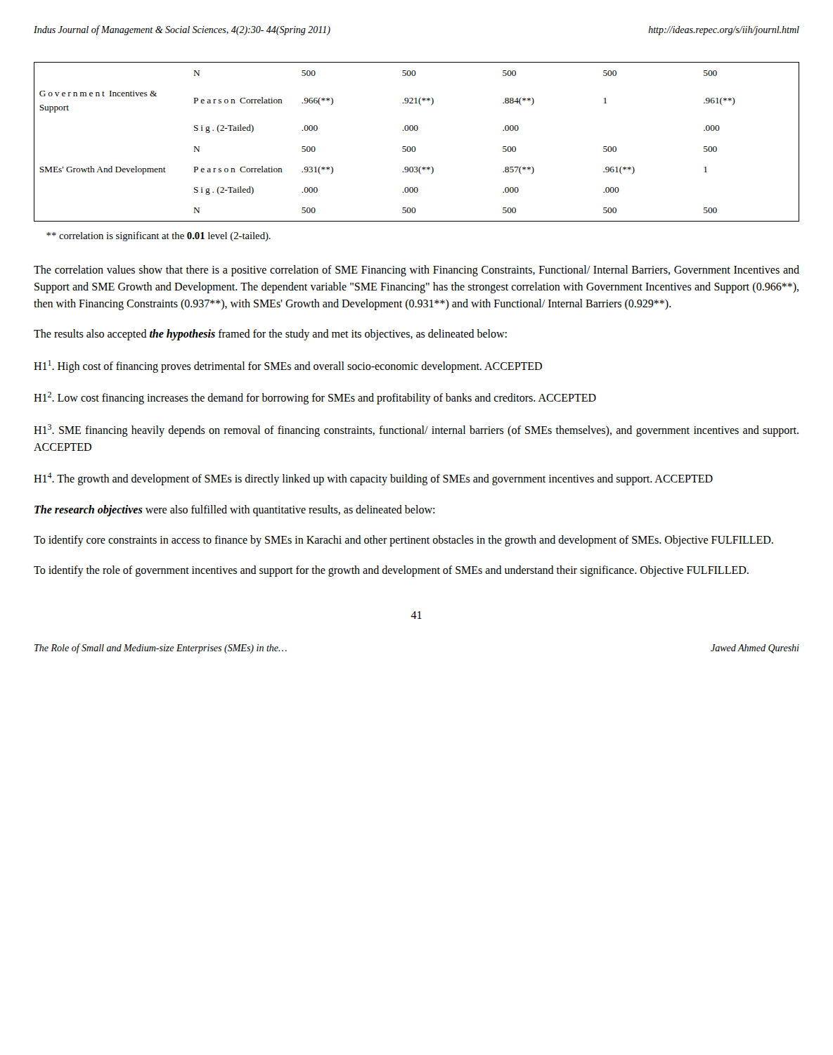Indus Journal of Management & Social Sciences, 4(2):30- 44(Spring 2011)
http://ideas.repec.org/s/iih/journl.html
| | N | 500 | 500 | 500 | 500 | 500 |
| Government Incentives & Support | Pearson Correlation | .966(**) | .921(**) | .884(**) | 1 | .961(**) |
| | Sig . (2-Tailed) | .000 | .000 | .000 | | .000 |
| | N | 500 | 500 | 500 | 500 | 500 |
| SMEs' Growth And Development | Pearson Correlation | .931(**) | .903(**) | .857(**) | .961(**) | 1 |
| | Sig . (2-Tailed) | .000 | .000 | .000 | .000 | |
| | N | 500 | 500 | 500 | 500 | 500 |
** correlation is significant at the 0.01 level (2-tailed).
The correlation values show that there is a positive correlation of SME Financing with Financing Constraints, Functional/ Internal Barriers, Government Incentives and Support and SME Growth and Development. The dependent variable "SME Financing" has the strongest correlation with Government Incentives and Support (0.966**), then with Financing Constraints (0.937**), with SMEs' Growth and Development (0.931**) and with Functional/ Internal Barriers (0.929**).
The results also accepted the hypothesis framed for the study and met its objectives, as delineated below:
H11. High cost of financing proves detrimental for SMEs and overall socio-economic development. ACCEPTED
H12. Low cost financing increases the demand for borrowing for SMEs and profitability of banks and creditors. ACCEPTED
H13. SME financing heavily depends on removal of financing constraints, functional/ internal barriers (of SMEs themselves), and government incentives and support. ACCEPTED
H14. The growth and development of SMEs is directly linked up with capacity building of SMEs and government incentives and support. ACCEPTED
The research objectives were also fulfilled with quantitative results, as delineated below:
To identify core constraints in access to finance by SMEs in Karachi and other pertinent obstacles in the growth and development of SMEs. Objective FULFILLED.
To identify the role of government incentives and support for the growth and development of SMEs and understand their significance. Objective FULFILLED.
41
The Role of Small and Medium-size Enterprises (SMEs) in the…
Jawed Ahmed Qureshi